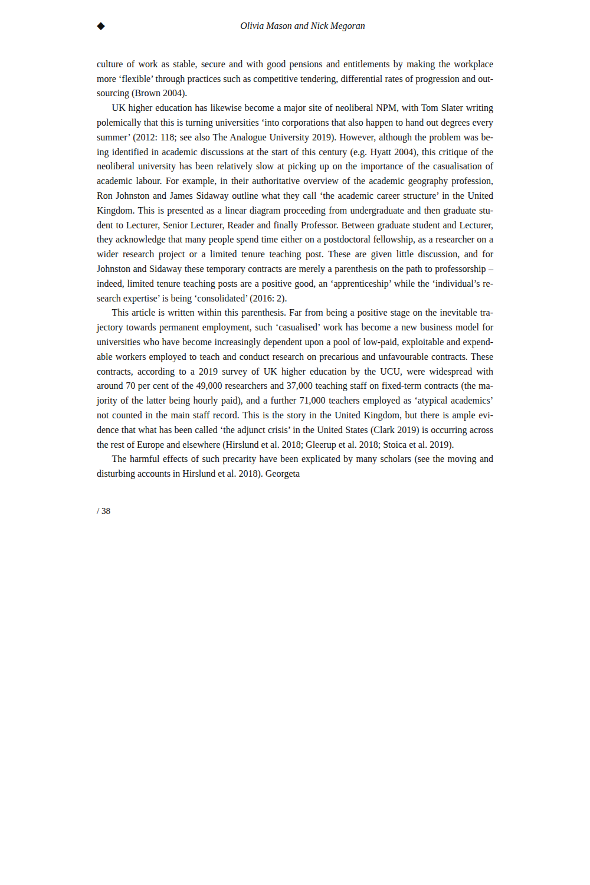◆ Olivia Mason and Nick Megoran
culture of work as stable, secure and with good pensions and entitlements by making the workplace more ‘flexible’ through practices such as competitive tendering, differential rates of progression and outsourcing (Brown 2004).
UK higher education has likewise become a major site of neoliberal NPM, with Tom Slater writing polemically that this is turning universities ‘into corporations that also happen to hand out degrees every summer’ (2012: 118; see also The Analogue University 2019). However, although the problem was being identified in academic discussions at the start of this century (e.g. Hyatt 2004), this critique of the neoliberal university has been relatively slow at picking up on the importance of the casualisation of academic labour. For example, in their authoritative overview of the academic geography profession, Ron Johnston and James Sidaway outline what they call ‘the academic career structure’ in the United Kingdom. This is presented as a linear diagram proceeding from undergraduate and then graduate student to Lecturer, Senior Lecturer, Reader and finally Professor. Between graduate student and Lecturer, they acknowledge that many people spend time either on a postdoctoral fellowship, as a researcher on a wider research project or a limited tenure teaching post. These are given little discussion, and for Johnston and Sidaway these temporary contracts are merely a parenthesis on the path to professorship – indeed, limited tenure teaching posts are a positive good, an ‘apprenticeship’ while the ‘individual’s research expertise’ is being ‘consolidated’ (2016: 2).
This article is written within this parenthesis. Far from being a positive stage on the inevitable trajectory towards permanent employment, such ‘casualised’ work has become a new business model for universities who have become increasingly dependent upon a pool of low-paid, exploitable and expendable workers employed to teach and conduct research on precarious and unfavourable contracts. These contracts, according to a 2019 survey of UK higher education by the UCU, were widespread with around 70 per cent of the 49,000 researchers and 37,000 teaching staff on fixed-term contracts (the majority of the latter being hourly paid), and a further 71,000 teachers employed as ‘atypical academics’ not counted in the main staff record. This is the story in the United Kingdom, but there is ample evidence that what has been called ‘the adjunct crisis’ in the United States (Clark 2019) is occurring across the rest of Europe and elsewhere (Hirslund et al. 2018; Gleerup et al. 2018; Stoica et al. 2019).
The harmful effects of such precarity have been explicated by many scholars (see the moving and disturbing accounts in Hirslund et al. 2018). Georgeta
/ 38